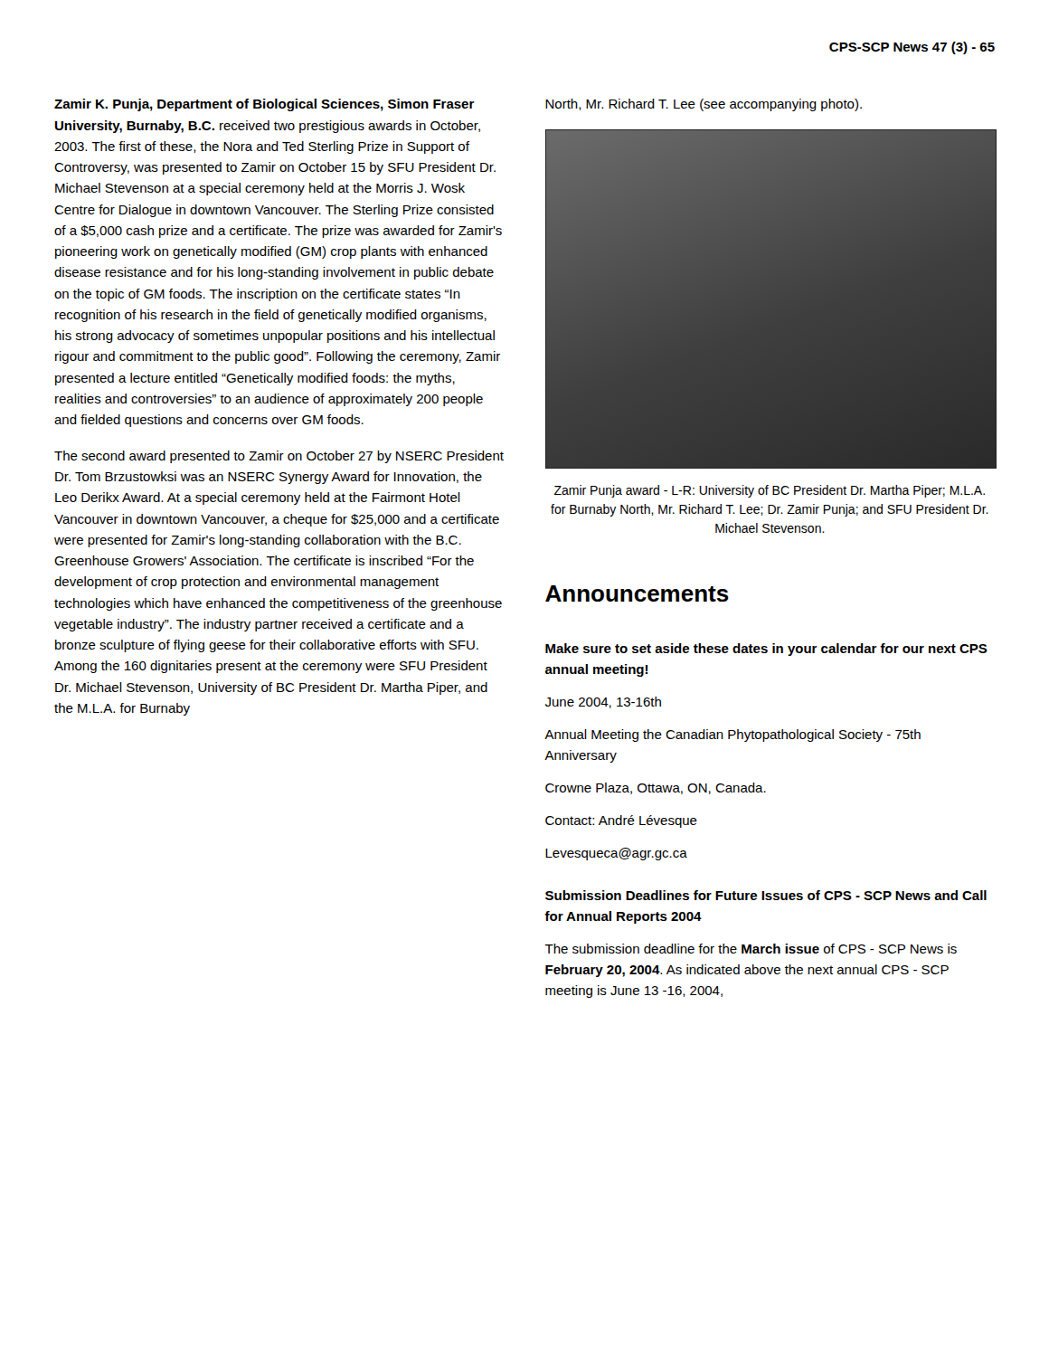CPS-SCP News 47 (3) - 65
Zamir K. Punja, Department of Biological Sciences, Simon Fraser University, Burnaby, B.C. received two prestigious awards in October, 2003. The first of these, the Nora and Ted Sterling Prize in Support of Controversy, was presented to Zamir on October 15 by SFU President Dr. Michael Stevenson at a special ceremony held at the Morris J. Wosk Centre for Dialogue in downtown Vancouver. The Sterling Prize consisted of a $5,000 cash prize and a certificate. The prize was awarded for Zamir's pioneering work on genetically modified (GM) crop plants with enhanced disease resistance and for his long-standing involvement in public debate on the topic of GM foods. The inscription on the certificate states “In recognition of his research in the field of genetically modified organisms, his strong advocacy of sometimes unpopular positions and his intellectual rigour and commitment to the public good”. Following the ceremony, Zamir presented a lecture entitled “Genetically modified foods: the myths, realities and controversies” to an audience of approximately 200 people and fielded questions and concerns over GM foods.
The second award presented to Zamir on October 27 by NSERC President Dr. Tom Brzustowksi was an NSERC Synergy Award for Innovation, the Leo Derikx Award. At a special ceremony held at the Fairmont Hotel Vancouver in downtown Vancouver, a cheque for $25,000 and a certificate were presented for Zamir's long-standing collaboration with the B.C. Greenhouse Growers' Association. The certificate is inscribed “For the development of crop protection and environmental management technologies which have enhanced the competitiveness of the greenhouse vegetable industry”. The industry partner received a certificate and a bronze sculpture of flying geese for their collaborative efforts with SFU. Among the 160 dignitaries present at the ceremony were SFU President Dr. Michael Stevenson, University of BC President Dr. Martha Piper, and the M.L.A. for Burnaby
North, Mr. Richard T. Lee (see accompanying photo).
Zamir Punja award - L-R: University of BC President Dr. Martha Piper; M.L.A. for Burnaby North, Mr. Richard T. Lee; Dr. Zamir Punja; and SFU President Dr. Michael Stevenson.
Announcements
Make sure to set aside these dates in your calendar for our next CPS annual meeting!
June 2004, 13-16th
Annual Meeting the Canadian Phytopathological Society - 75th Anniversary
Crowne Plaza, Ottawa, ON, Canada.
Contact: André Lévesque
Levesqueca@agr.gc.ca
Submission Deadlines for Future Issues of CPS - SCP News and Call for Annual Reports 2004
The submission deadline for the March issue of CPS - SCP News is February 20, 2004. As indicated above the next annual CPS - SCP meeting is June 13 -16, 2004,